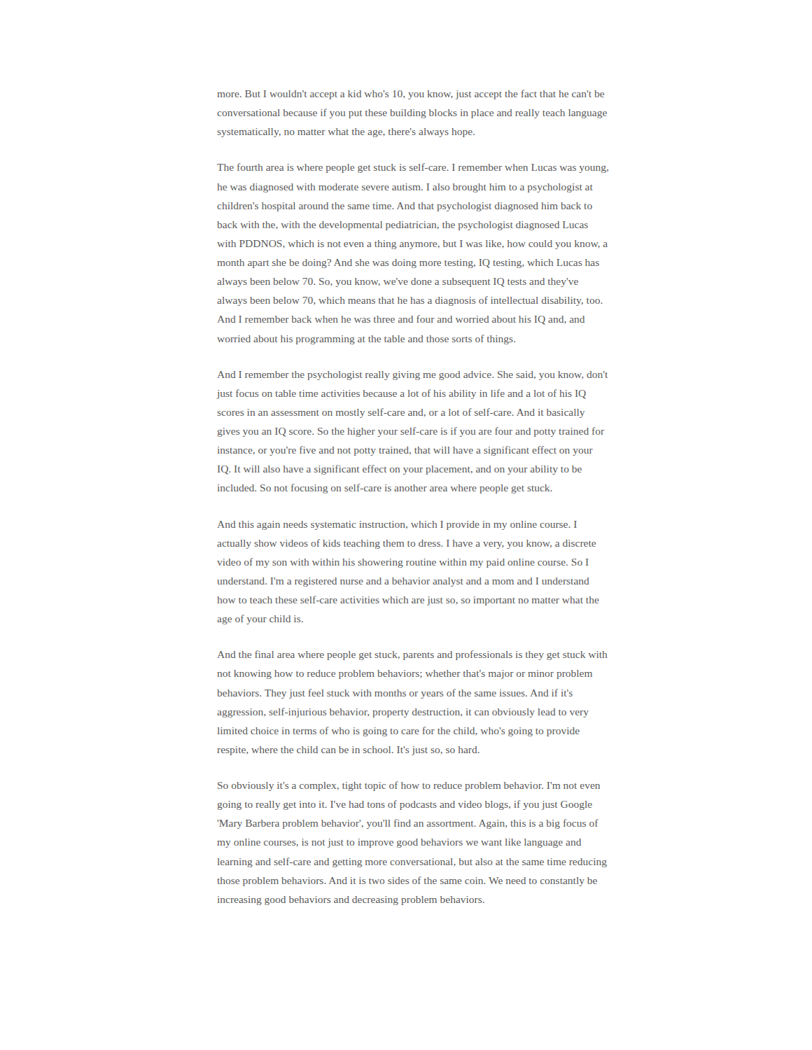more. But I wouldn't accept a kid who's 10, you know, just accept the fact that he can't be conversational because if you put these building blocks in place and really teach language systematically, no matter what the age, there's always hope.
The fourth area is where people get stuck is self-care. I remember when Lucas was young, he was diagnosed with moderate severe autism. I also brought him to a psychologist at children's hospital around the same time. And that psychologist diagnosed him back to back with the, with the developmental pediatrician, the psychologist diagnosed Lucas with PDDNOS, which is not even a thing anymore, but I was like, how could you know, a month apart she be doing? And she was doing more testing, IQ testing, which Lucas has always been below 70. So, you know, we've done a subsequent IQ tests and they've always been below 70, which means that he has a diagnosis of intellectual disability, too. And I remember back when he was three and four and worried about his IQ and, and worried about his programming at the table and those sorts of things.
And I remember the psychologist really giving me good advice. She said, you know, don't just focus on table time activities because a lot of his ability in life and a lot of his IQ scores in an assessment on mostly self-care and, or a lot of self-care. And it basically gives you an IQ score. So the higher your self-care is if you are four and potty trained for instance, or you're five and not potty trained, that will have a significant effect on your IQ. It will also have a significant effect on your placement, and on your ability to be included. So not focusing on self-care is another area where people get stuck.
And this again needs systematic instruction, which I provide in my online course. I actually show videos of kids teaching them to dress. I have a very, you know, a discrete video of my son with within his showering routine within my paid online course. So I understand. I'm a registered nurse and a behavior analyst and a mom and I understand how to teach these self-care activities which are just so, so important no matter what the age of your child is.
And the final area where people get stuck, parents and professionals is they get stuck with not knowing how to reduce problem behaviors; whether that's major or minor problem behaviors. They just feel stuck with months or years of the same issues. And if it's aggression, self-injurious behavior, property destruction, it can obviously lead to very limited choice in terms of who is going to care for the child, who's going to provide respite, where the child can be in school. It's just so, so hard.
So obviously it's a complex, tight topic of how to reduce problem behavior. I'm not even going to really get into it. I've had tons of podcasts and video blogs, if you just Google 'Mary Barbera problem behavior', you'll find an assortment. Again, this is a big focus of my online courses, is not just to improve good behaviors we want like language and learning and self-care and getting more conversational, but also at the same time reducing those problem behaviors. And it is two sides of the same coin. We need to constantly be increasing good behaviors and decreasing problem behaviors.